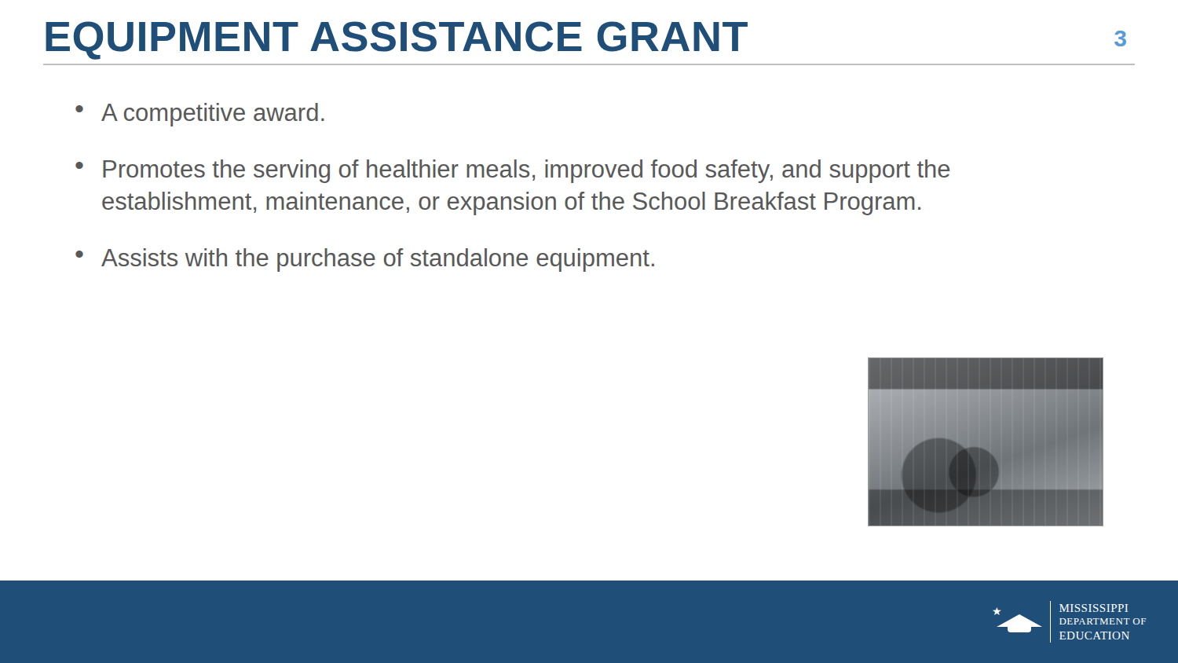EQUIPMENT ASSISTANCE GRANT
3
A competitive award.
Promotes the serving of healthier meals, improved food safety, and support the establishment, maintenance, or expansion of the School Breakfast Program.
Assists with the purchase of standalone equipment.
★
MISSISSIPPI DEPARTMENT OF EDUCATION